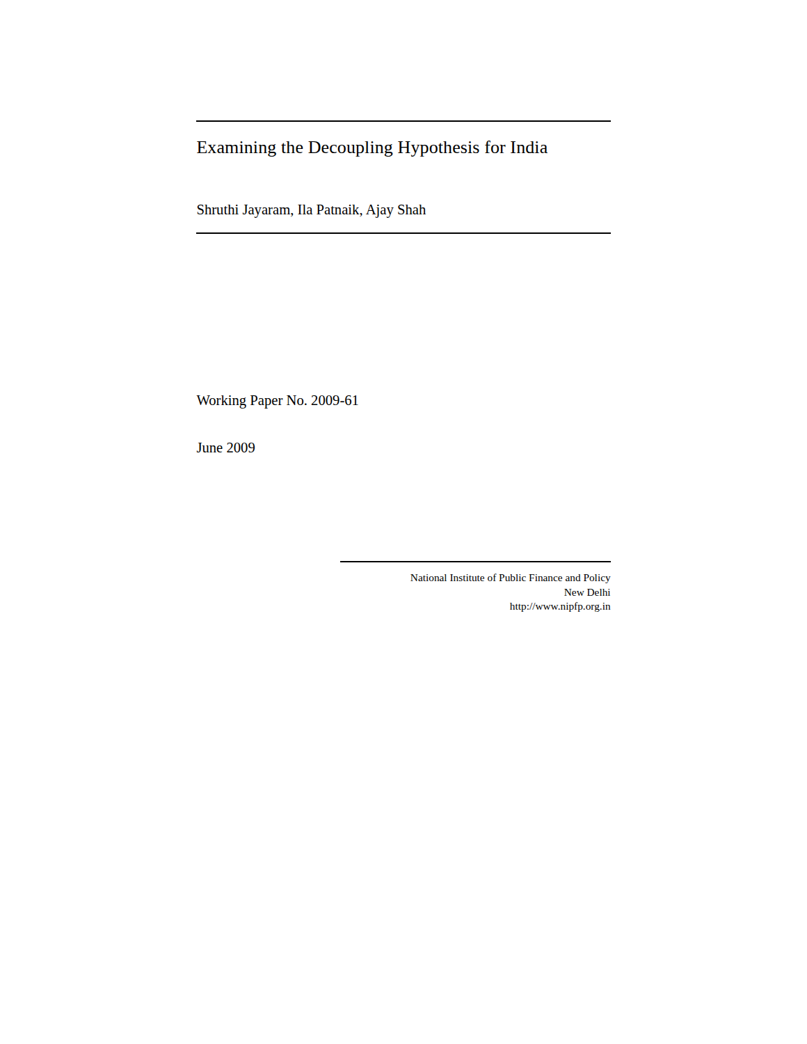Examining the Decoupling Hypothesis for India
Shruthi Jayaram, Ila Patnaik, Ajay Shah
Working Paper No. 2009-61
June 2009
National Institute of Public Finance and Policy
New Delhi
http://www.nipfp.org.in